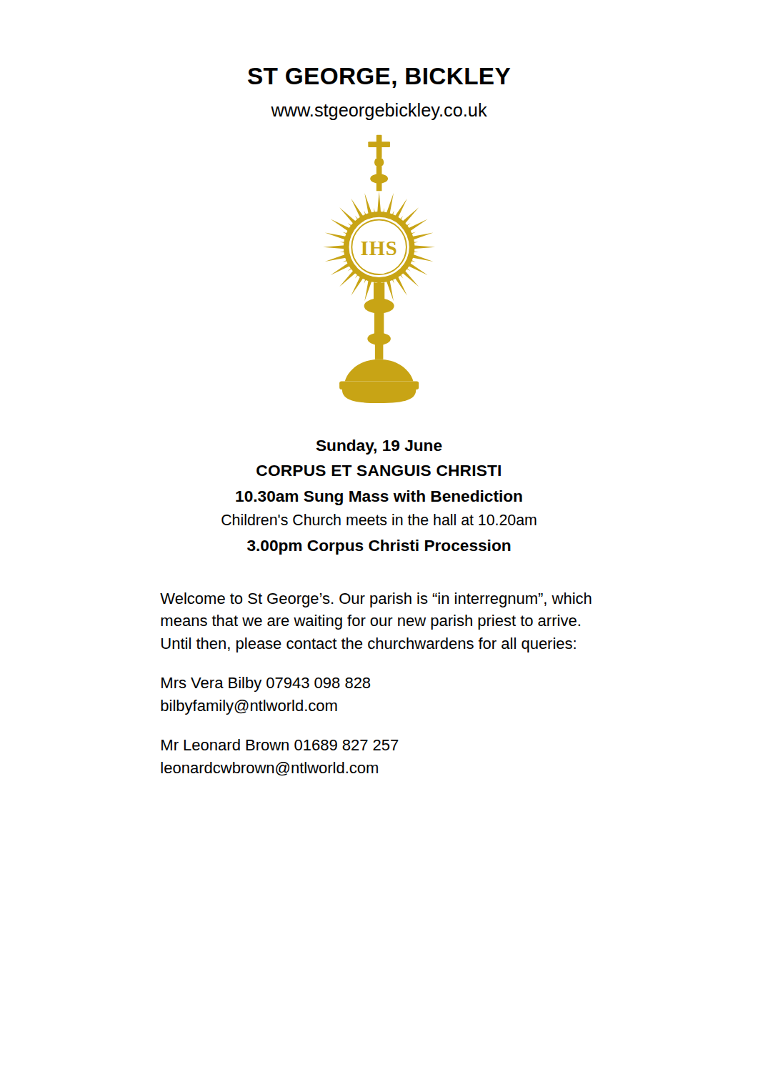ST GEORGE, BICKLEY
www.stgeorgebickley.co.uk
IHS
Sunday, 19 June
CORPUS ET SANGUIS CHRISTI
10.30am Sung Mass with Benediction
Children's Church meets in the hall at 10.20am
3.00pm Corpus Christi Procession
Welcome to St George’s. Our parish is “in interregnum”, which means that we are waiting for our new parish priest to arrive. Until then, please contact the churchwardens for all queries:
Mrs Vera Bilby 07943 098 828
bilbyfamily@ntlworld.com
Mr Leonard Brown 01689 827 257
leonardcwbrown@ntlworld.com